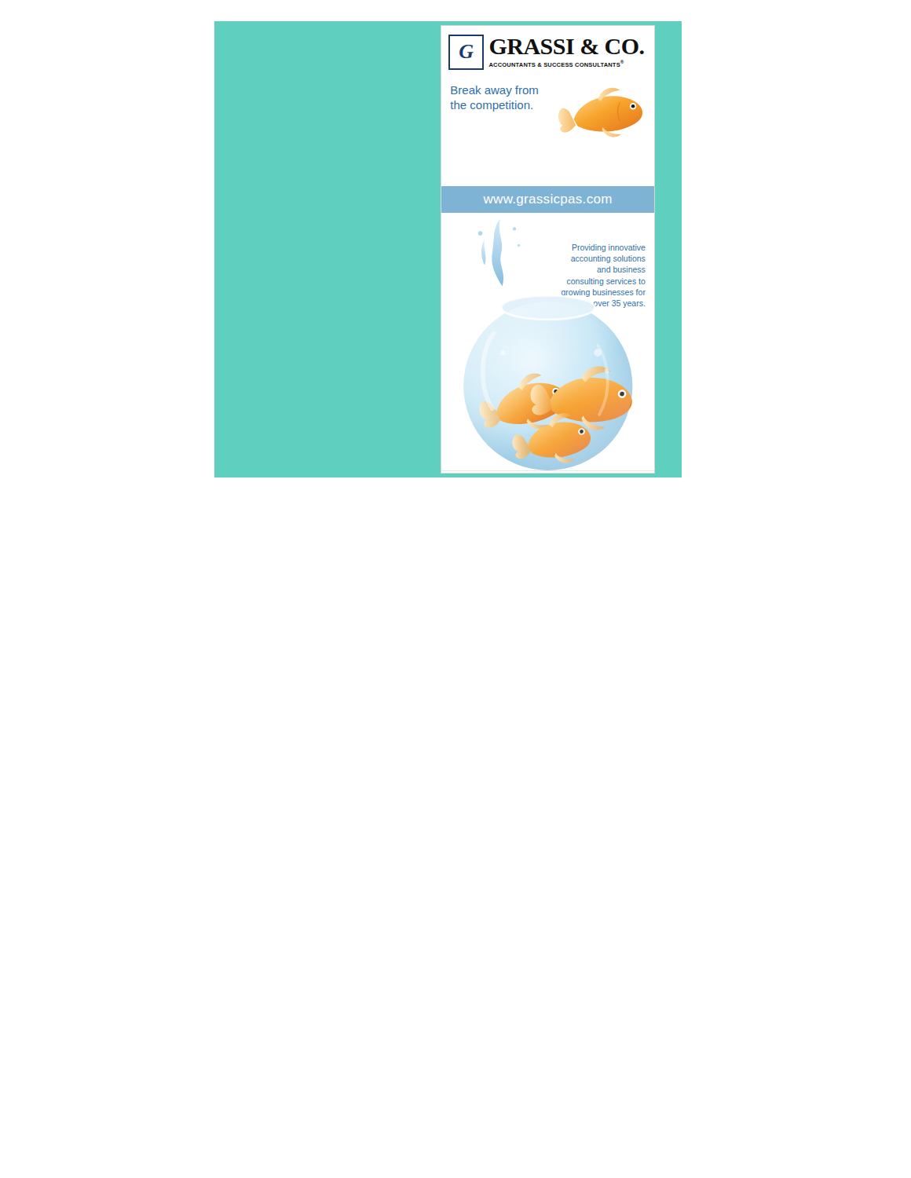G
GRASSI & CO.
ACCOUNTANTS & SUCCESS CONSULTANTS®
Break away from
the competition.
www.grassicpas.com
Providing innovative
accounting solutions
and business
consulting services to
growing businesses for
over 35 years.